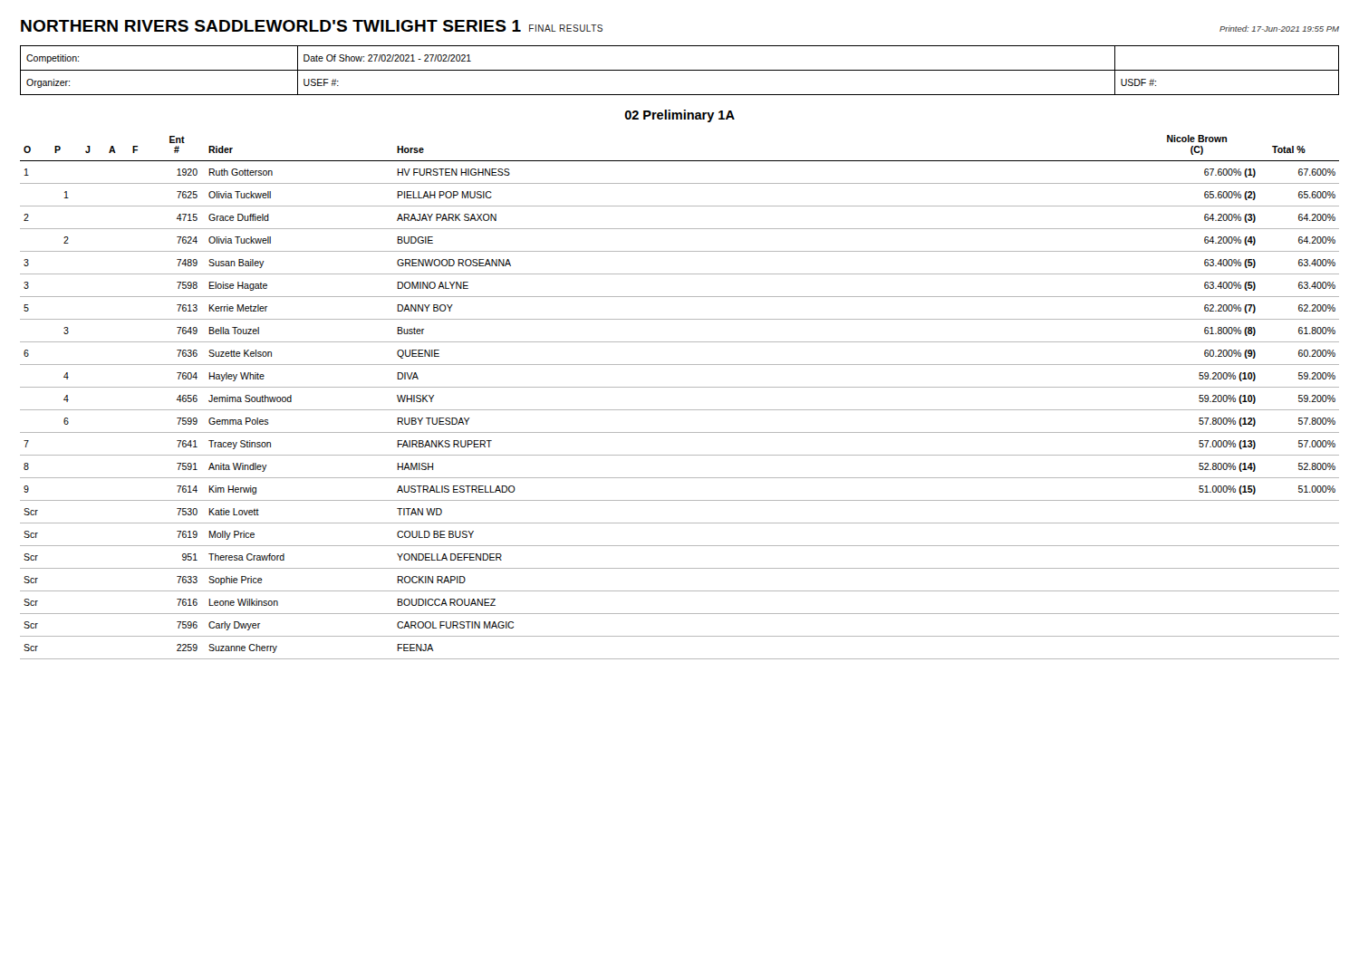NORTHERN RIVERS SADDLEWORLD'S TWILIGHT SERIES 1
FINAL RESULTS
Printed: 17-Jun-2021 19:55 PM
| Competition: | Date Of Show: 27/02/2021 - 27/02/2021 | |
| Organizer: | USEF #: | USDF #: |
02 Preliminary 1A
| O | P | J | A | F | Ent # | Rider | Horse | Nicole Brown (C) | Total % |
| --- | --- | --- | --- | --- | --- | --- | --- | --- | --- |
| 1 | | | | | 1920 | Ruth Gotterson | HV FURSTEN HIGHNESS | 67.600% (1) | 67.600% |
| | 1 | | | | 7625 | Olivia Tuckwell | PIELLAH POP MUSIC | 65.600% (2) | 65.600% |
| 2 | | | | | 4715 | Grace Duffield | ARAJAY PARK SAXON | 64.200% (3) | 64.200% |
| | 2 | | | | 7624 | Olivia Tuckwell | BUDGIE | 64.200% (4) | 64.200% |
| 3 | | | | | 7489 | Susan Bailey | GRENWOOD ROSEANNA | 63.400% (5) | 63.400% |
| 3 | | | | | 7598 | Eloise Hagate | DOMINO ALYNE | 63.400% (5) | 63.400% |
| 5 | | | | | 7613 | Kerrie Metzler | DANNY BOY | 62.200% (7) | 62.200% |
| | 3 | | | | 7649 | Bella Touzel | Buster | 61.800% (8) | 61.800% |
| 6 | | | | | 7636 | Suzette Kelson | QUEENIE | 60.200% (9) | 60.200% |
| | 4 | | | | 7604 | Hayley White | DIVA | 59.200% (10) | 59.200% |
| | 4 | | | | 4656 | Jemima Southwood | WHISKY | 59.200% (10) | 59.200% |
| | 6 | | | | 7599 | Gemma Poles | RUBY TUESDAY | 57.800% (12) | 57.800% |
| 7 | | | | | 7641 | Tracey Stinson | FAIRBANKS RUPERT | 57.000% (13) | 57.000% |
| 8 | | | | | 7591 | Anita Windley | HAMISH | 52.800% (14) | 52.800% |
| 9 | | | | | 7614 | Kim Herwig | AUSTRALIS ESTRELLADO | 51.000% (15) | 51.000% |
| Scr | | | | | 7530 | Katie Lovett | TITAN WD | | |
| Scr | | | | | 7619 | Molly Price | COULD BE BUSY | | |
| Scr | | | | | 951 | Theresa Crawford | YONDELLA DEFENDER | | |
| Scr | | | | | 7633 | Sophie Price | ROCKIN RAPID | | |
| Scr | | | | | 7616 | Leone Wilkinson | BOUDICCA ROUANEZ | | |
| Scr | | | | | 7596 | Carly Dwyer | CAROOL FURSTIN MAGIC | | |
| Scr | | | | | 2259 | Suzanne Cherry | FEENJA | | |